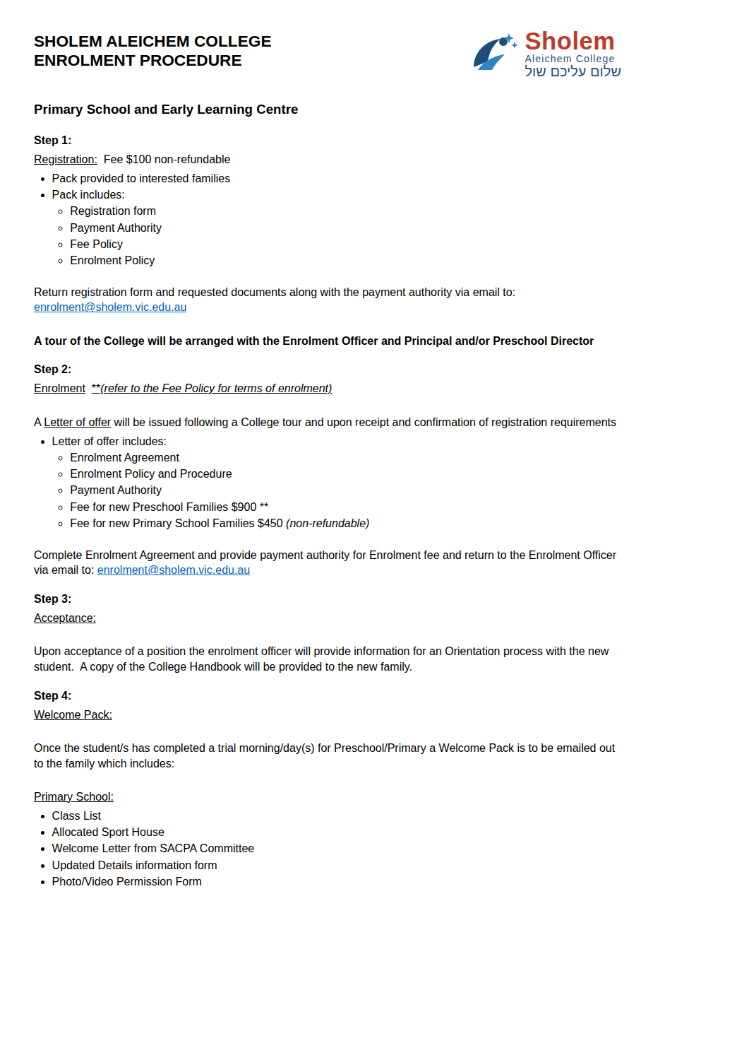SHOLEM ALEICHEM COLLEGE
ENROLMENT PROCEDURE
Sholem
Aleichem College
שלום עליכם שול
Primary School and Early Learning Centre
Step 1:
Registration: Fee $100 non-refundable
Pack provided to interested families
Pack includes:
Registration form
Payment Authority
Fee Policy
Enrolment Policy
Return registration form and requested documents along with the payment authority via email to:
enrolment@sholem.vic.edu.au
A tour of the College will be arranged with the Enrolment Officer and Principal and/or Preschool Director
Step 2:
Enrolment **(refer to the Fee Policy for terms of enrolment)
A Letter of offer will be issued following a College tour and upon receipt and confirmation of registration requirements
Letter of offer includes:
Enrolment Agreement
Enrolment Policy and Procedure
Payment Authority
Fee for new Preschool Families $900 **
Fee for new Primary School Families $450 (non-refundable)
Complete Enrolment Agreement and provide payment authority for Enrolment fee and return to the Enrolment Officer via email to: enrolment@sholem.vic.edu.au
Step 3:
Acceptance:
Upon acceptance of a position the enrolment officer will provide information for an Orientation process with the new student. A copy of the College Handbook will be provided to the new family.
Step 4:
Welcome Pack:
Once the student/s has completed a trial morning/day(s) for Preschool/Primary a Welcome Pack is to be emailed out to the family which includes:
Primary School:
Class List
Allocated Sport House
Welcome Letter from SACPA Committee
Updated Details information form
Photo/Video Permission Form